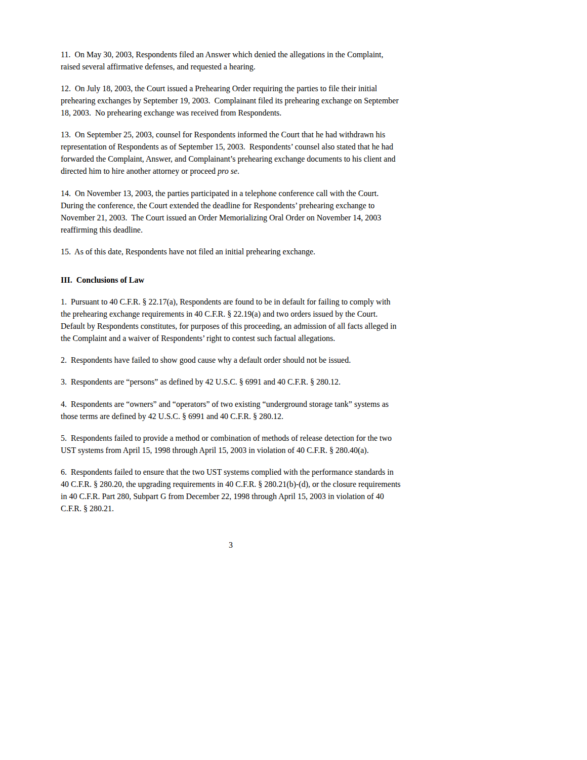11. On May 30, 2003, Respondents filed an Answer which denied the allegations in the Complaint, raised several affirmative defenses, and requested a hearing.
12. On July 18, 2003, the Court issued a Prehearing Order requiring the parties to file their initial prehearing exchanges by September 19, 2003. Complainant filed its prehearing exchange on September 18, 2003. No prehearing exchange was received from Respondents.
13. On September 25, 2003, counsel for Respondents informed the Court that he had withdrawn his representation of Respondents as of September 15, 2003. Respondents’ counsel also stated that he had forwarded the Complaint, Answer, and Complainant’s prehearing exchange documents to his client and directed him to hire another attorney or proceed pro se.
14. On November 13, 2003, the parties participated in a telephone conference call with the Court. During the conference, the Court extended the deadline for Respondents’ prehearing exchange to November 21, 2003. The Court issued an Order Memorializing Oral Order on November 14, 2003 reaffirming this deadline.
15. As of this date, Respondents have not filed an initial prehearing exchange.
III. Conclusions of Law
1. Pursuant to 40 C.F.R. § 22.17(a), Respondents are found to be in default for failing to comply with the prehearing exchange requirements in 40 C.F.R. § 22.19(a) and two orders issued by the Court. Default by Respondents constitutes, for purposes of this proceeding, an admission of all facts alleged in the Complaint and a waiver of Respondents’ right to contest such factual allegations.
2. Respondents have failed to show good cause why a default order should not be issued.
3. Respondents are “persons” as defined by 42 U.S.C. § 6991 and 40 C.F.R. § 280.12.
4. Respondents are “owners” and “operators” of two existing “underground storage tank” systems as those terms are defined by 42 U.S.C. § 6991 and 40 C.F.R. § 280.12.
5. Respondents failed to provide a method or combination of methods of release detection for the two UST systems from April 15, 1998 through April 15, 2003 in violation of 40 C.F.R. § 280.40(a).
6. Respondents failed to ensure that the two UST systems complied with the performance standards in 40 C.F.R. § 280.20, the upgrading requirements in 40 C.F.R. § 280.21(b)-(d), or the closure requirements in 40 C.F.R. Part 280, Subpart G from December 22, 1998 through April 15, 2003 in violation of 40 C.F.R. § 280.21.
3